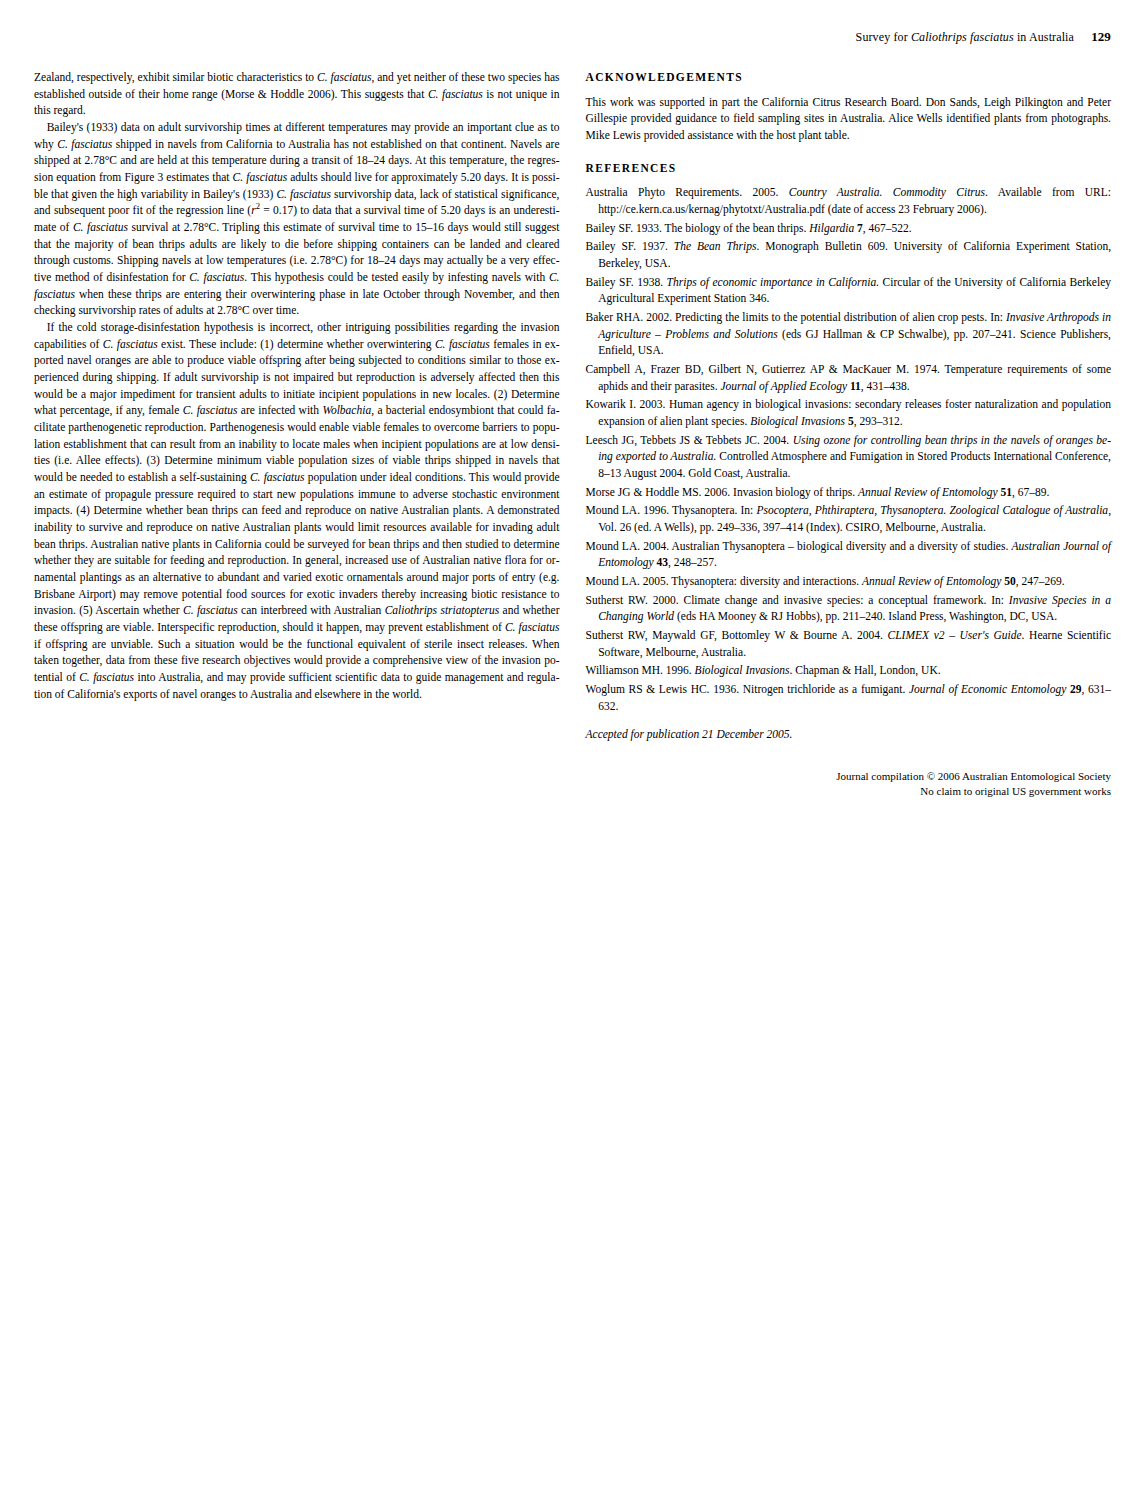Survey for Caliothrips fasciatus in Australia 129
Zealand, respectively, exhibit similar biotic characteristics to C. fasciatus, and yet neither of these two species has established outside of their home range (Morse & Hoddle 2006). This suggests that C. fasciatus is not unique in this regard.
Bailey's (1933) data on adult survivorship times at different temperatures may provide an important clue as to why C. fasciatus shipped in navels from California to Australia has not established on that continent. Navels are shipped at 2.78°C and are held at this temperature during a transit of 18–24 days. At this temperature, the regression equation from Figure 3 estimates that C. fasciatus adults should live for approximately 5.20 days. It is possible that given the high variability in Bailey's (1933) C. fasciatus survivorship data, lack of statistical significance, and subsequent poor fit of the regression line (r2 = 0.17) to data that a survival time of 5.20 days is an underestimate of C. fasciatus survival at 2.78°C. Tripling this estimate of survival time to 15–16 days would still suggest that the majority of bean thrips adults are likely to die before shipping containers can be landed and cleared through customs. Shipping navels at low temperatures (i.e. 2.78°C) for 18–24 days may actually be a very effective method of disinfestation for C. fasciatus. This hypothesis could be tested easily by infesting navels with C. fasciatus when these thrips are entering their overwintering phase in late October through November, and then checking survivorship rates of adults at 2.78°C over time.
If the cold storage-disinfestation hypothesis is incorrect, other intriguing possibilities regarding the invasion capabilities of C. fasciatus exist. These include: (1) determine whether overwintering C. fasciatus females in exported navel oranges are able to produce viable offspring after being subjected to conditions similar to those experienced during shipping. If adult survivorship is not impaired but reproduction is adversely affected then this would be a major impediment for transient adults to initiate incipient populations in new locales. (2) Determine what percentage, if any, female C. fasciatus are infected with Wolbachia, a bacterial endosymbiont that could facilitate parthenogenetic reproduction. Parthenogenesis would enable viable females to overcome barriers to population establishment that can result from an inability to locate males when incipient populations are at low densities (i.e. Allee effects). (3) Determine minimum viable population sizes of viable thrips shipped in navels that would be needed to establish a self-sustaining C. fasciatus population under ideal conditions. This would provide an estimate of propagule pressure required to start new populations immune to adverse stochastic environment impacts. (4) Determine whether bean thrips can feed and reproduce on native Australian plants. A demonstrated inability to survive and reproduce on native Australian plants would limit resources available for invading adult bean thrips. Australian native plants in California could be surveyed for bean thrips and then studied to determine whether they are suitable for feeding and reproduction. In general, increased use of Australian native flora for ornamental plantings as an alternative to abundant and varied exotic ornamentals around major ports of entry (e.g. Brisbane Airport) may remove potential food sources for exotic invaders thereby increasing biotic resistance to invasion. (5) Ascertain whether C. fasciatus can interbreed with Australian Caliothrips striatopterus and whether these offspring are viable. Interspecific reproduction, should it happen, may prevent establishment of C. fasciatus if offspring are unviable. Such a situation would be the functional equivalent of sterile insect releases. When taken together, data from these five research objectives would provide a comprehensive view of the invasion potential of C. fasciatus into Australia, and may provide sufficient scientific data to guide management and regulation of California's exports of navel oranges to Australia and elsewhere in the world.
Acknowledgements
This work was supported in part the California Citrus Research Board. Don Sands, Leigh Pilkington and Peter Gillespie provided guidance to field sampling sites in Australia. Alice Wells identified plants from photographs. Mike Lewis provided assistance with the host plant table.
References
Australia Phyto Requirements. 2005. Country Australia. Commodity Citrus. Available from URL: http://ce.kern.ca.us/kernag/phytotxt/Australia.pdf (date of access 23 February 2006).
Bailey SF. 1933. The biology of the bean thrips. Hilgardia 7, 467–522.
Bailey SF. 1937. The Bean Thrips. Monograph Bulletin 609. University of California Experiment Station, Berkeley, USA.
Bailey SF. 1938. Thrips of economic importance in California. Circular of the University of California Berkeley Agricultural Experiment Station 346.
Baker RHA. 2002. Predicting the limits to the potential distribution of alien crop pests. In: Invasive Arthropods in Agriculture – Problems and Solutions (eds GJ Hallman & CP Schwalbe), pp. 207–241. Science Publishers, Enfield, USA.
Campbell A, Frazer BD, Gilbert N, Gutierrez AP & MacKauer M. 1974. Temperature requirements of some aphids and their parasites. Journal of Applied Ecology 11, 431–438.
Kowarik I. 2003. Human agency in biological invasions: secondary releases foster naturalization and population expansion of alien plant species. Biological Invasions 5, 293–312.
Leesch JG, Tebbets JS & Tebbets JC. 2004. Using ozone for controlling bean thrips in the navels of oranges being exported to Australia. Controlled Atmosphere and Fumigation in Stored Products International Conference, 8–13 August 2004. Gold Coast, Australia.
Morse JG & Hoddle MS. 2006. Invasion biology of thrips. Annual Review of Entomology 51, 67–89.
Mound LA. 1996. Thysanoptera. In: Psocoptera, Phthiraptera, Thysanoptera. Zoological Catalogue of Australia, Vol. 26 (ed. A Wells), pp. 249–336, 397–414 (Index). CSIRO, Melbourne, Australia.
Mound LA. 2004. Australian Thysanoptera – biological diversity and a diversity of studies. Australian Journal of Entomology 43, 248–257.
Mound LA. 2005. Thysanoptera: diversity and interactions. Annual Review of Entomology 50, 247–269.
Sutherst RW. 2000. Climate change and invasive species: a conceptual framework. In: Invasive Species in a Changing World (eds HA Mooney & RJ Hobbs), pp. 211–240. Island Press, Washington, DC, USA.
Sutherst RW, Maywald GF, Bottomley W & Bourne A. 2004. CLIMEX v2 – User's Guide. Hearne Scientific Software, Melbourne, Australia.
Williamson MH. 1996. Biological Invasions. Chapman & Hall, London, UK.
Woglum RS & Lewis HC. 1936. Nitrogen trichloride as a fumigant. Journal of Economic Entomology 29, 631–632.
Accepted for publication 21 December 2005.
Journal compilation © 2006 Australian Entomological Society
No claim to original US government works